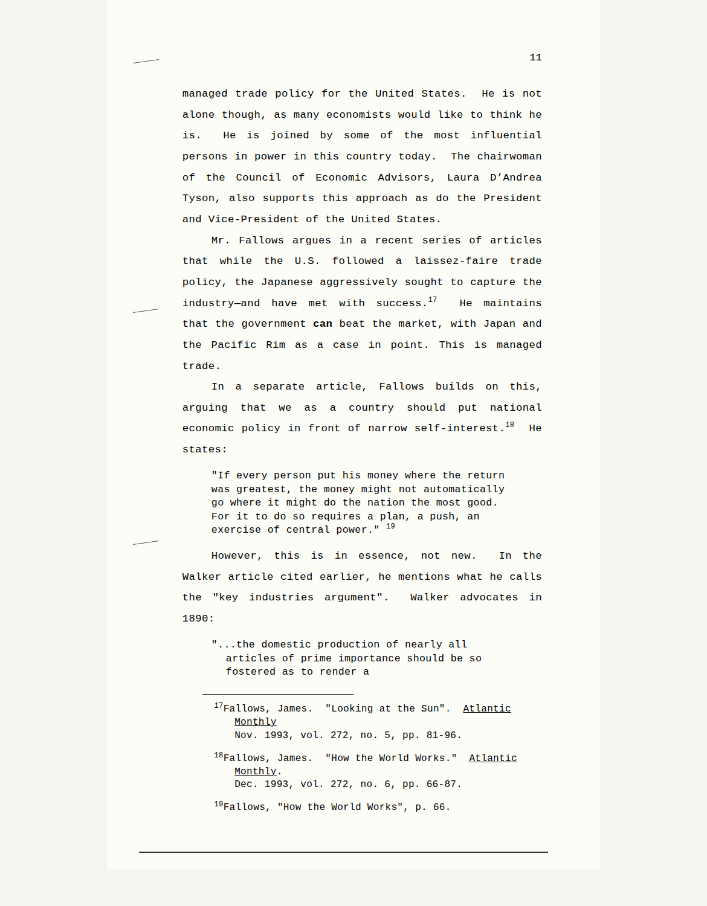11
managed trade policy for the United States. He is not alone though, as many economists would like to think he is. He is joined by some of the most influential persons in power in this country today. The chairwoman of the Council of Economic Advisors, Laura D’Andrea Tyson, also supports this approach as do the President and Vice-President of the United States.
Mr. Fallows argues in a recent series of articles that while the U.S. followed a laissez-faire trade policy, the Japanese aggressively sought to capture the industry—and have met with success.17 He maintains that the government can beat the market, with Japan and the Pacific Rim as a case in point. This is managed trade.
In a separate article, Fallows builds on this, arguing that we as a country should put national economic policy in front of narrow self-interest.18 He states:
"If every person put his money where the return was greatest, the money might not automatically go where it might do the nation the most good. For it to do so requires a plan, a push, an exercise of central power." 19
However, this is in essence, not new. In the Walker article cited earlier, he mentions what he calls the "key industries argument". Walker advocates in 1890:
"...the domestic production of nearly all articles of prime importance should be so fostered as to render a
17Fallows, James. "Looking at the Sun". Atlantic Monthly Nov. 1993, vol. 272, no. 5, pp. 81-96.
18Fallows, James. "How the World Works." Atlantic Monthly. Dec. 1993, vol. 272, no. 6, pp. 66-87.
19Fallows, "How the World Works", p. 66.